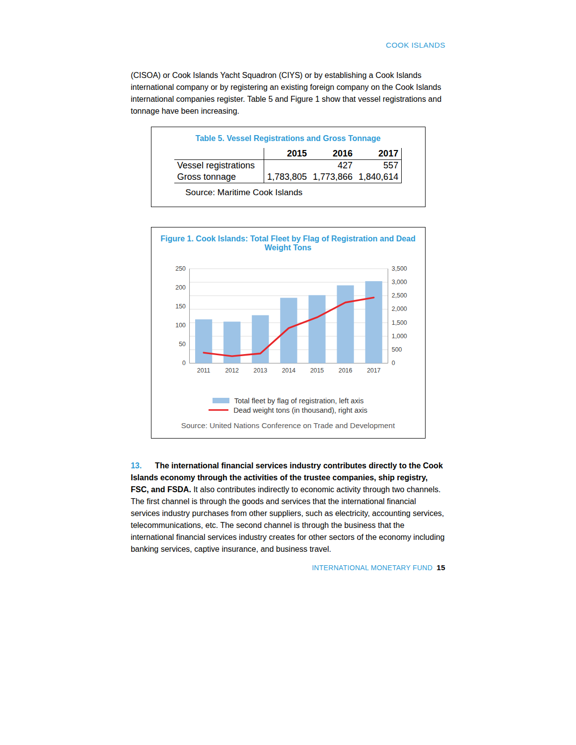COOK ISLANDS
(CISOA) or Cook Islands Yacht Squadron (CIYS) or by establishing a Cook Islands international company or by registering an existing foreign company on the Cook Islands international companies register. Table 5 and Figure 1 show that vessel registrations and tonnage have been increasing.
Table 5. Vessel Registrations and Gross Tonnage
| | 2015 | 2016 | 2017 |
| --- | --- | --- | --- |
| Vessel registrations | | 427 | 557 |
| Gross tonnage | 1,783,805 | 1,773,866 | 1,840,614 |
Source: Maritime Cook Islands
Figure 1. Cook Islands: Total Fleet by Flag of Registration and Dead Weight Tons
250 200 150 100 50 0 3,500 3,000 2,500 2,000 1,500 1,000 500 0 2011 2012 2013 2014 2015 2016 2017
Total fleet by flag of registration, left axis
Dead weight tons (in thousand), right axis
Source: United Nations Conference on Trade and Development
13. The international financial services industry contributes directly to the Cook Islands economy through the activities of the trustee companies, ship registry, FSC, and FSDA. It also contributes indirectly to economic activity through two channels. The first channel is through the goods and services that the international financial services industry purchases from other suppliers, such as electricity, accounting services, telecommunications, etc. The second channel is through the business that the international financial services industry creates for other sectors of the economy including banking services, captive insurance, and business travel.
INTERNATIONAL MONETARY FUND15